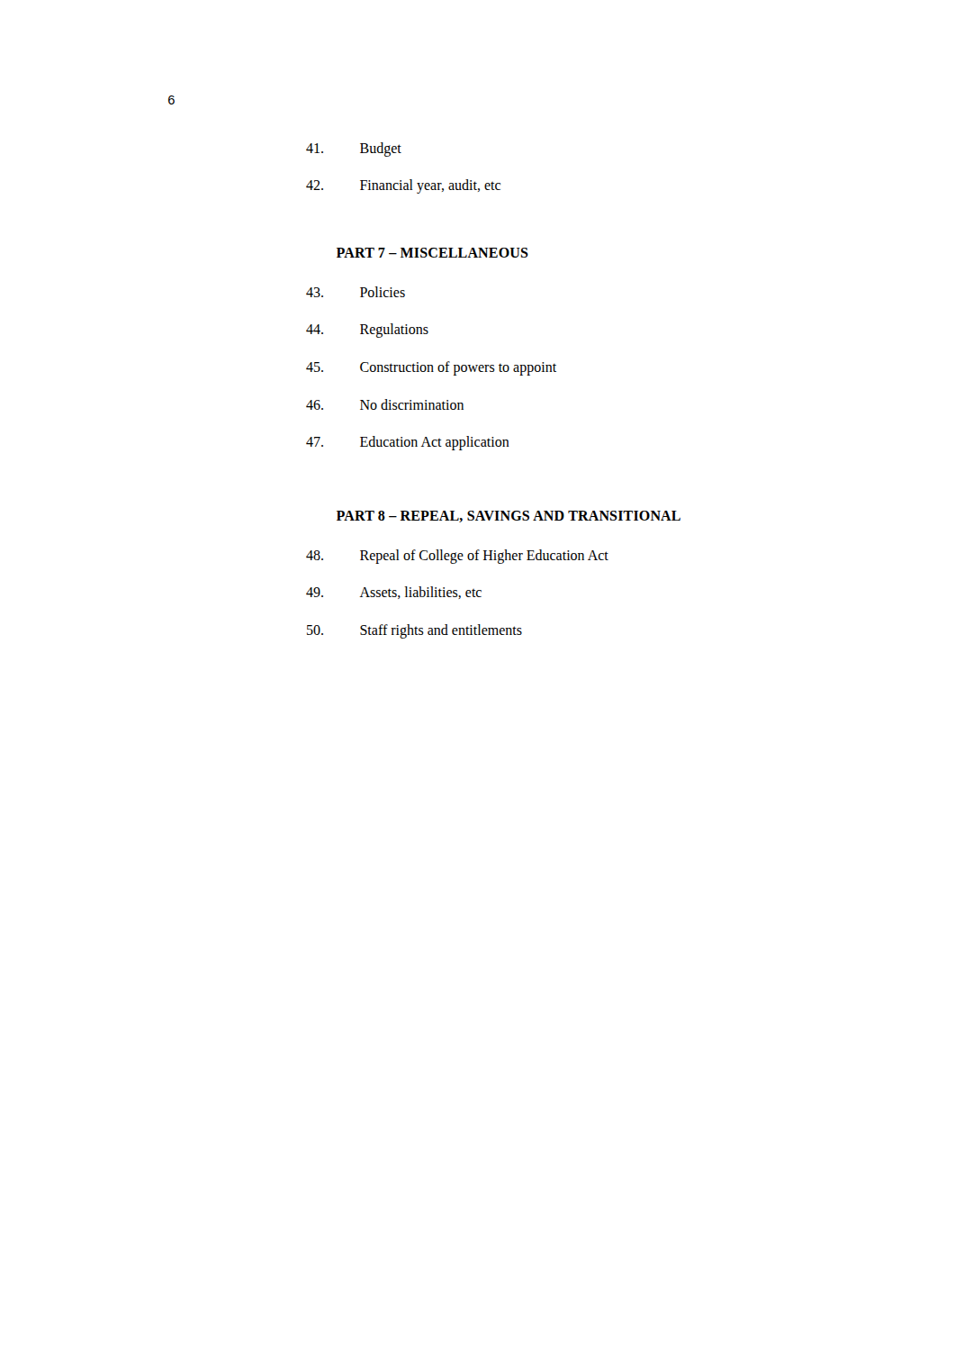6
41. Budget
42. Financial year, audit, etc
PART 7 – MISCELLANEOUS
43. Policies
44. Regulations
45. Construction of powers to appoint
46. No discrimination
47. Education Act application
PART 8 – REPEAL, SAVINGS AND TRANSITIONAL
48. Repeal of College of Higher Education Act
49. Assets, liabilities, etc
50. Staff rights and entitlements